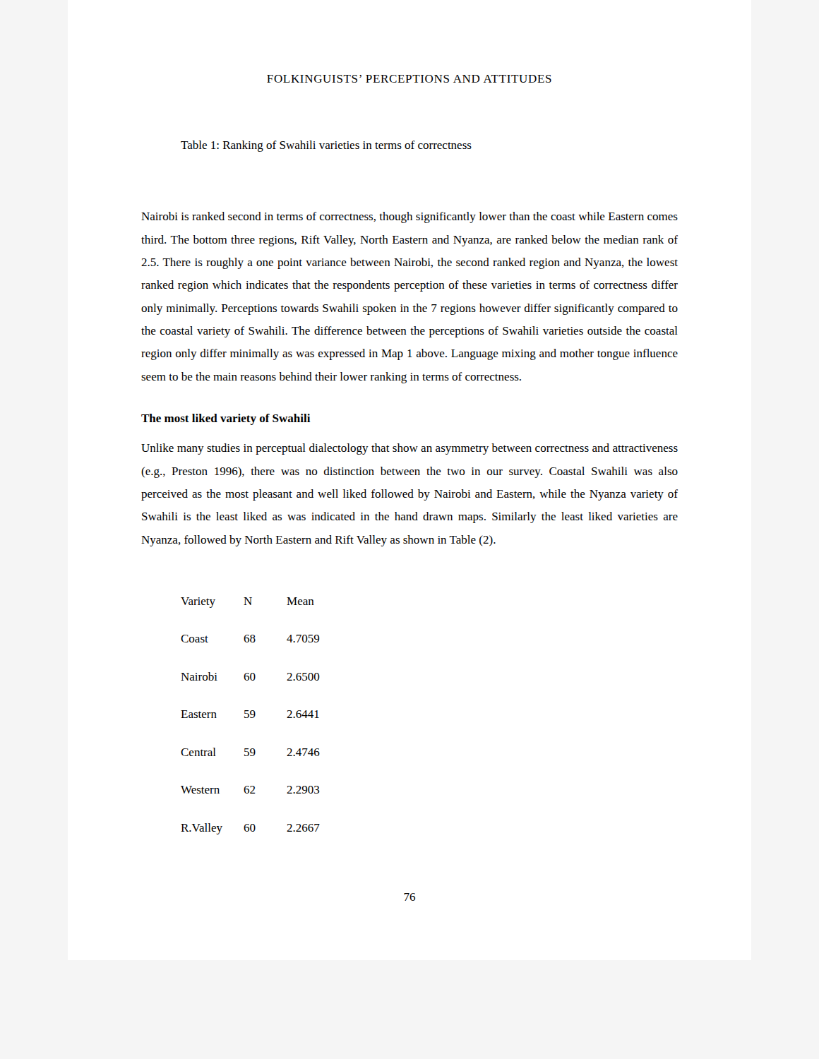FOLKINGUISTS’ PERCEPTIONS AND ATTITUDES
Table 1: Ranking of Swahili varieties in terms of correctness
Nairobi is ranked second in terms of correctness, though significantly lower than the coast while Eastern comes third. The bottom three regions, Rift Valley, North Eastern and Nyanza, are ranked below the median rank of 2.5. There is roughly a one point variance between Nairobi, the second ranked region and Nyanza, the lowest ranked region which indicates that the respondents perception of these varieties in terms of correctness differ only minimally. Perceptions towards Swahili spoken in the 7 regions however differ significantly compared to the coastal variety of Swahili. The difference between the perceptions of Swahili varieties outside the coastal region only differ minimally as was expressed in Map 1 above. Language mixing and mother tongue influence seem to be the main reasons behind their lower ranking in terms of correctness.
The most liked variety of Swahili
Unlike many studies in perceptual dialectology that show an asymmetry between correctness and attractiveness (e.g., Preston 1996), there was no distinction between the two in our survey. Coastal Swahili was also perceived as the most pleasant and well liked followed by Nairobi and Eastern, while the Nyanza variety of Swahili is the least liked as was indicated in the hand drawn maps. Similarly the least liked varieties are Nyanza, followed by North Eastern and Rift Valley as shown in Table (2).
| Variety | N | Mean |
| --- | --- | --- |
| Coast | 68 | 4.7059 |
| Nairobi | 60 | 2.6500 |
| Eastern | 59 | 2.6441 |
| Central | 59 | 2.4746 |
| Western | 62 | 2.2903 |
| R.Valley | 60 | 2.2667 |
76